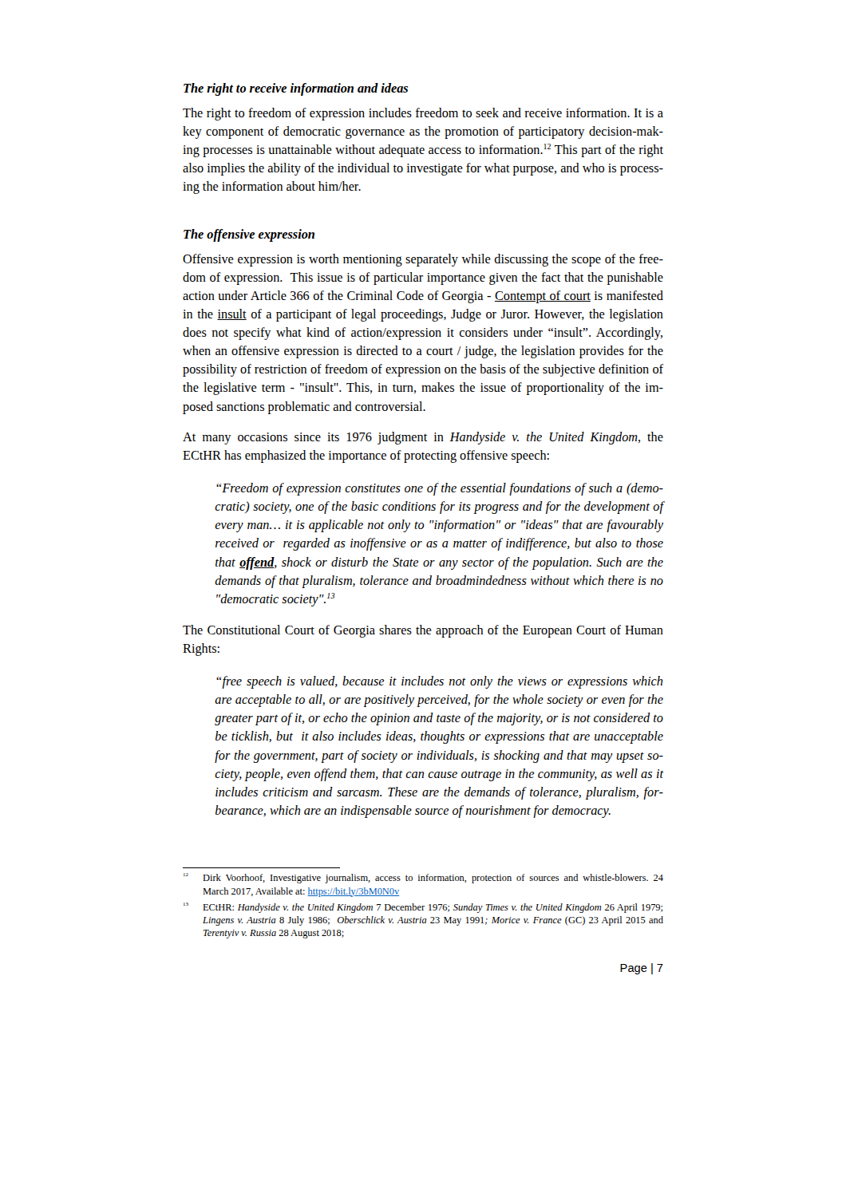The right to receive information and ideas
The right to freedom of expression includes freedom to seek and receive information. It is a key component of democratic governance as the promotion of participatory decision-making processes is unattainable without adequate access to information.12 This part of the right also implies the ability of the individual to investigate for what purpose, and who is processing the information about him/her.
The offensive expression
Offensive expression is worth mentioning separately while discussing the scope of the freedom of expression. This issue is of particular importance given the fact that the punishable action under Article 366 of the Criminal Code of Georgia - Contempt of court is manifested in the insult of a participant of legal proceedings, Judge or Juror. However, the legislation does not specify what kind of action/expression it considers under “insult”. Accordingly, when an offensive expression is directed to a court / judge, the legislation provides for the possibility of restriction of freedom of expression on the basis of the subjective definition of the legislative term - "insult". This, in turn, makes the issue of proportionality of the imposed sanctions problematic and controversial.
At many occasions since its 1976 judgment in Handyside v. the United Kingdom, the ECtHR has emphasized the importance of protecting offensive speech:
“Freedom of expression constitutes one of the essential foundations of such a (democratic) society, one of the basic conditions for its progress and for the development of every man… it is applicable not only to "information" or "ideas" that are favourably received or regarded as inoffensive or as a matter of indifference, but also to those that offend, shock or disturb the State or any sector of the population. Such are the demands of that pluralism, tolerance and broadmindedness without which there is no "democratic society".13
The Constitutional Court of Georgia shares the approach of the European Court of Human Rights:
“free speech is valued, because it includes not only the views or expressions which are acceptable to all, or are positively perceived, for the whole society or even for the greater part of it, or echo the opinion and taste of the majority, or is not considered to be ticklish, but it also includes ideas, thoughts or expressions that are unacceptable for the government, part of society or individuals, is shocking and that may upset society, people, even offend them, that can cause outrage in the community, as well as it includes criticism and sarcasm. These are the demands of tolerance, pluralism, forbearance, which are an indispensable source of nourishment for democracy.
12
Dirk Voorhoof, Investigative journalism, access to information, protection of sources and whistle-blowers. 24 March 2017, Available at: https://bit.ly/3bM0N0v
13
ECtHR: Handyside v. the United Kingdom 7 December 1976; Sunday Times v. the United Kingdom 26 April 1979; Lingens v. Austria 8 July 1986; Oberschlick v. Austria 23 May 1991; Morice v. France (GC) 23 April 2015 and Terentyiv v. Russia 28 August 2018;
Page | 7